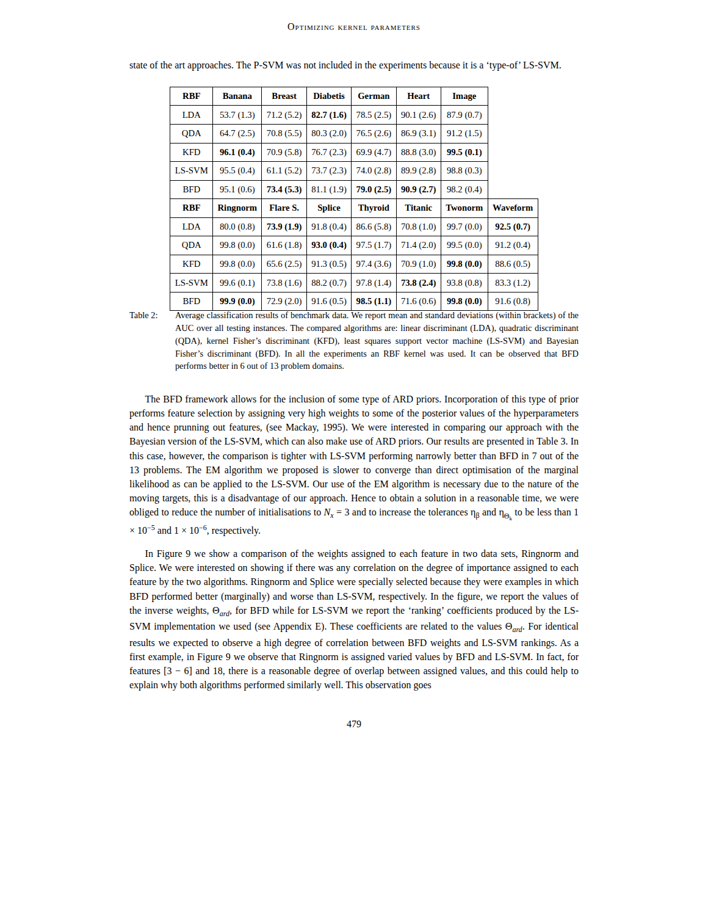Optimizing kernel parameters
state of the art approaches. The P-SVM was not included in the experiments because it is a ‘type-of’ LS-SVM.
| RBF | Banana | Breast | Diabetis | German | Heart | Image | |
| LDA | 53.7 (1.3) | 71.2 (5.2) | 82.7 (1.6) | 78.5 (2.5) | 90.1 (2.6) | 87.9 (0.7) | |
| QDA | 64.7 (2.5) | 70.8 (5.5) | 80.3 (2.0) | 76.5 (2.6) | 86.9 (3.1) | 91.2 (1.5) | |
| KFD | 96.1 (0.4) | 70.9 (5.8) | 76.7 (2.3) | 69.9 (4.7) | 88.8 (3.0) | 99.5 (0.1) | |
| LS-SVM | 95.5 (0.4) | 61.1 (5.2) | 73.7 (2.3) | 74.0 (2.8) | 89.9 (2.8) | 98.8 (0.3) | |
| BFD | 95.1 (0.6) | 73.4 (5.3) | 81.1 (1.9) | 79.0 (2.5) | 90.9 (2.7) | 98.2 (0.4) | |
| RBF | Ringnorm | Flare S. | Splice | Thyroid | Titanic | Twonorm | Waveform |
| LDA | 80.0 (0.8) | 73.9 (1.9) | 91.8 (0.4) | 86.6 (5.8) | 70.8 (1.0) | 99.7 (0.0) | 92.5 (0.7) |
| QDA | 99.8 (0.0) | 61.6 (1.8) | 93.0 (0.4) | 97.5 (1.7) | 71.4 (2.0) | 99.5 (0.0) | 91.2 (0.4) |
| KFD | 99.8 (0.0) | 65.6 (2.5) | 91.3 (0.5) | 97.4 (3.6) | 70.9 (1.0) | 99.8 (0.0) | 88.6 (0.5) |
| LS-SVM | 99.6 (0.1) | 73.8 (1.6) | 88.2 (0.7) | 97.8 (1.4) | 73.8 (2.4) | 93.8 (0.8) | 83.3 (1.2) |
| BFD | 99.9 (0.0) | 72.9 (2.0) | 91.6 (0.5) | 98.5 (1.1) | 71.6 (0.6) | 99.8 (0.0) | 91.6 (0.8) |
Table 2: Average classification results of benchmark data. We report mean and standard deviations (within brackets) of the AUC over all testing instances. The compared algorithms are: linear discriminant (LDA), quadratic discriminant (QDA), kernel Fisher’s discriminant (KFD), least squares support vector machine (LS-SVM) and Bayesian Fisher’s discriminant (BFD). In all the experiments an RBF kernel was used. It can be observed that BFD performs better in 6 out of 13 problem domains.
The BFD framework allows for the inclusion of some type of ARD priors. Incorporation of this type of prior performs feature selection by assigning very high weights to some of the posterior values of the hyperparameters and hence prunning out features, (see Mackay, 1995). We were interested in comparing our approach with the Bayesian version of the LS-SVM, which can also make use of ARD priors. Our results are presented in Table 3. In this case, however, the comparison is tighter with LS-SVM performing narrowly better than BFD in 7 out of the 13 problems. The EM algorithm we proposed is slower to converge than direct optimisation of the marginal likelihood as can be applied to the LS-SVM. Our use of the EM algorithm is necessary due to the nature of the moving targets, this is a disadvantage of our approach. Hence to obtain a solution in a reasonable time, we were obliged to reduce the number of initialisations to Nx = 3 and to increase the tolerances ηβ and ηΘk to be less than 1 × 10−5 and 1 × 10−6, respectively.
In Figure 9 we show a comparison of the weights assigned to each feature in two data sets, Ringnorm and Splice. We were interested on showing if there was any correlation on the degree of importance assigned to each feature by the two algorithms. Ringnorm and Splice were specially selected because they were examples in which BFD performed better (marginally) and worse than LS-SVM, respectively. In the figure, we report the values of the inverse weights, Θard, for BFD while for LS-SVM we report the ‘ranking’ coefficients produced by the LS-SVM implementation we used (see Appendix E). These coefficients are related to the values Θard. For identical results we expected to observe a high degree of correlation between BFD weights and LS-SVM rankings. As a first example, in Figure 9 we observe that Ringnorm is assigned varied values by BFD and LS-SVM. In fact, for features [3 − 6] and 18, there is a reasonable degree of overlap between assigned values, and this could help to explain why both algorithms performed similarly well. This observation goes
479